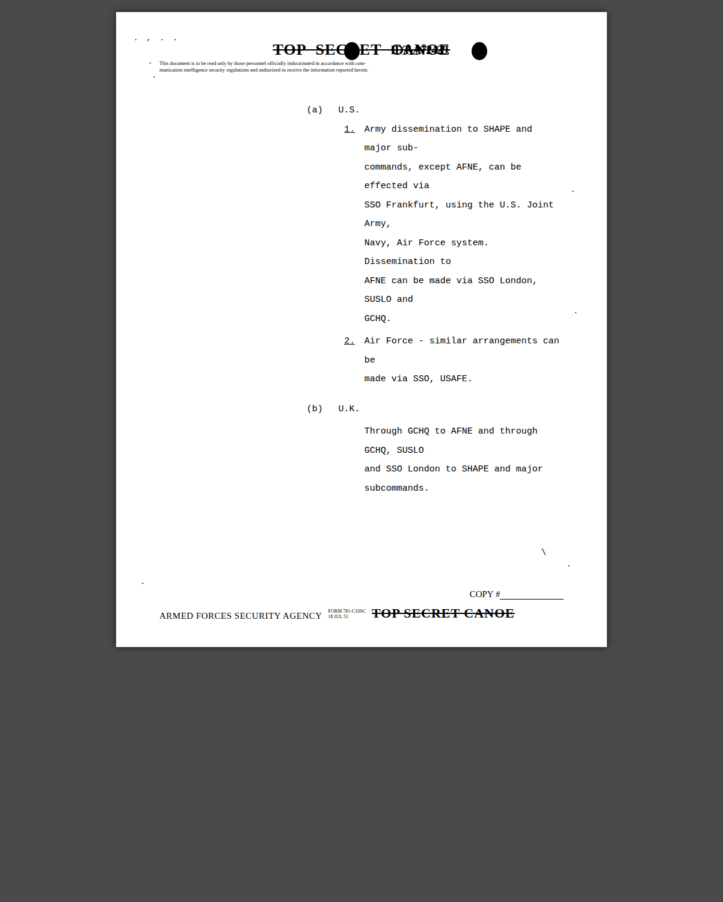.,..
.
.
.
.
.
.
TOP SECRET CANOE IDT-A72429
This document is to be read only by those personnel officially indoctrinated in accordance with com-
munication intelligence security regulations and authorized to receive the information reported herein.
(a) U.S.
1. Army dissemination to SHAPE and major sub-
commands, except AFNE, can be effected via
SSO Frankfurt, using the U.S. Joint Army,
Navy, Air Force system. Dissemination to
AFNE can be made via SSO London, SUSLO and
GCHQ.
2. Air Force - similar arrangements can be
made via SSO, USAFE.
(b) U.K.
Through GCHQ to AFNE and through GCHQ, SUSLO
and SSO London to SHAPE and major subcommands.
\
COPY #
ARMED FORCES SECURITY AGENCY FORM 781-C10SC
18 JUL 51 TOP SECRET CANOE